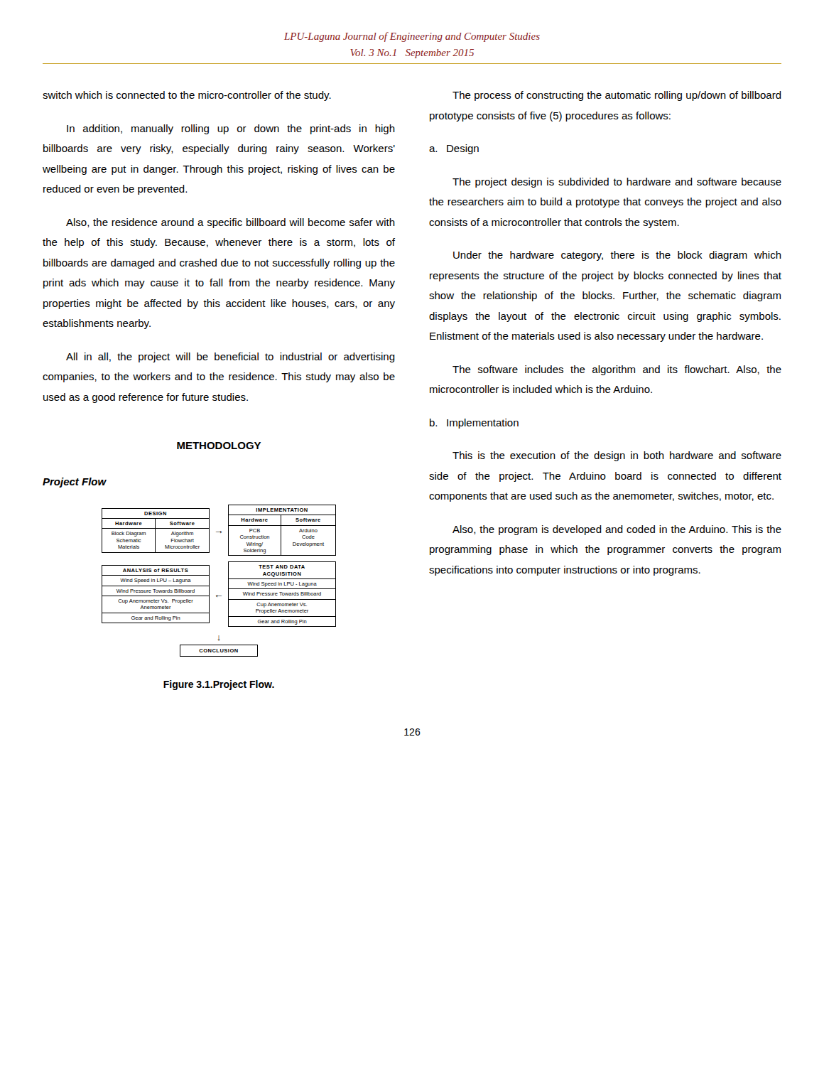LPU-Laguna Journal of Engineering and Computer Studies
Vol. 3 No.1 September 2015
switch which is connected to the micro-controller of the study.
In addition, manually rolling up or down the print-ads in high billboards are very risky, especially during rainy season. Workers' wellbeing are put in danger. Through this project, risking of lives can be reduced or even be prevented.
Also, the residence around a specific billboard will become safer with the help of this study. Because, whenever there is a storm, lots of billboards are damaged and crashed due to not successfully rolling up the print ads which may cause it to fall from the nearby residence. Many properties might be affected by this accident like houses, cars, or any establishments nearby.
All in all, the project will be beneficial to industrial or advertising companies, to the workers and to the residence. This study may also be used as a good reference for future studies.
METHODOLOGY
Project Flow
| DESIGN |
| Hardware | Software |
| Block Diagram Schematic Materials | Algorithm Flowchart Microcontroller |
→
| IMPLEMENTATION |
| Hardware | Software |
| PCB Construction Wiring/ Soldering | Arduino Code Development |
| ANALYSIS of RESULTS |
| Wind Speed in LPU – Laguna |
| Wind Pressure Towards Billboard |
| Cup Anemometer Vs. Propeller Anemometer |
| Gear and Rolling Pin |
←
| TEST AND DATA ACQUISITION |
| Wind Speed in LPU - Laguna |
| Wind Pressure Towards Billboard |
| Cup Anemometer Vs. Propeller Anemometer |
| Gear and Rolling Pin |
↓
CONCLUSION
Figure 3.1.Project Flow.
The process of constructing the automatic rolling up/down of billboard prototype consists of five (5) procedures as follows:
a. Design
The project design is subdivided to hardware and software because the researchers aim to build a prototype that conveys the project and also consists of a microcontroller that controls the system.
Under the hardware category, there is the block diagram which represents the structure of the project by blocks connected by lines that show the relationship of the blocks. Further, the schematic diagram displays the layout of the electronic circuit using graphic symbols. Enlistment of the materials used is also necessary under the hardware.
The software includes the algorithm and its flowchart. Also, the microcontroller is included which is the Arduino.
b. Implementation
This is the execution of the design in both hardware and software side of the project. The Arduino board is connected to different components that are used such as the anemometer, switches, motor, etc.
Also, the program is developed and coded in the Arduino. This is the programming phase in which the programmer converts the program specifications into computer instructions or into programs.
126